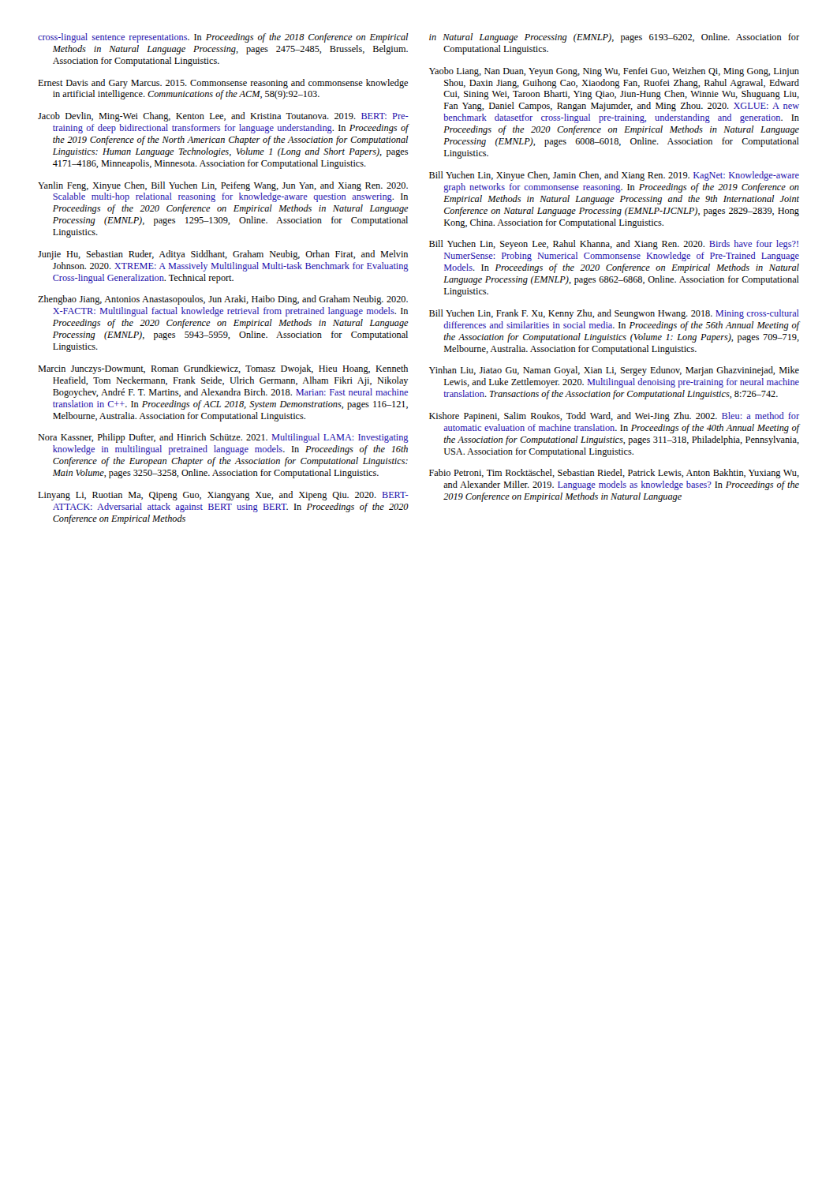cross-lingual sentence representations. In Proceedings of the 2018 Conference on Empirical Methods in Natural Language Processing, pages 2475–2485, Brussels, Belgium. Association for Computational Linguistics.
Ernest Davis and Gary Marcus. 2015. Commonsense reasoning and commonsense knowledge in artificial intelligence. Communications of the ACM, 58(9):92–103.
Jacob Devlin, Ming-Wei Chang, Kenton Lee, and Kristina Toutanova. 2019. BERT: Pre-training of deep bidirectional transformers for language understanding. In Proceedings of the 2019 Conference of the North American Chapter of the Association for Computational Linguistics: Human Language Technologies, Volume 1 (Long and Short Papers), pages 4171–4186, Minneapolis, Minnesota. Association for Computational Linguistics.
Yanlin Feng, Xinyue Chen, Bill Yuchen Lin, Peifeng Wang, Jun Yan, and Xiang Ren. 2020. Scalable multi-hop relational reasoning for knowledge-aware question answering. In Proceedings of the 2020 Conference on Empirical Methods in Natural Language Processing (EMNLP), pages 1295–1309, Online. Association for Computational Linguistics.
Junjie Hu, Sebastian Ruder, Aditya Siddhant, Graham Neubig, Orhan Firat, and Melvin Johnson. 2020. XTREME: A Massively Multilingual Multi-task Benchmark for Evaluating Cross-lingual Generalization. Technical report.
Zhengbao Jiang, Antonios Anastasopoulos, Jun Araki, Haibo Ding, and Graham Neubig. 2020. X-FACTR: Multilingual factual knowledge retrieval from pretrained language models. In Proceedings of the 2020 Conference on Empirical Methods in Natural Language Processing (EMNLP), pages 5943–5959, Online. Association for Computational Linguistics.
Marcin Junczys-Dowmunt, Roman Grundkiewicz, Tomasz Dwojak, Hieu Hoang, Kenneth Heafield, Tom Neckermann, Frank Seide, Ulrich Germann, Alham Fikri Aji, Nikolay Bogoychev, André F. T. Martins, and Alexandra Birch. 2018. Marian: Fast neural machine translation in C++. In Proceedings of ACL 2018, System Demonstrations, pages 116–121, Melbourne, Australia. Association for Computational Linguistics.
Nora Kassner, Philipp Dufter, and Hinrich Schütze. 2021. Multilingual LAMA: Investigating knowledge in multilingual pretrained language models. In Proceedings of the 16th Conference of the European Chapter of the Association for Computational Linguistics: Main Volume, pages 3250–3258, Online. Association for Computational Linguistics.
Linyang Li, Ruotian Ma, Qipeng Guo, Xiangyang Xue, and Xipeng Qiu. 2020. BERT-ATTACK: Adversarial attack against BERT using BERT. In Proceedings of the 2020 Conference on Empirical Methods
in Natural Language Processing (EMNLP), pages 6193–6202, Online. Association for Computational Linguistics.
Yaobo Liang, Nan Duan, Yeyun Gong, Ning Wu, Fenfei Guo, Weizhen Qi, Ming Gong, Linjun Shou, Daxin Jiang, Guihong Cao, Xiaodong Fan, Ruofei Zhang, Rahul Agrawal, Edward Cui, Sining Wei, Taroon Bharti, Ying Qiao, Jiun-Hung Chen, Winnie Wu, Shuguang Liu, Fan Yang, Daniel Campos, Rangan Majumder, and Ming Zhou. 2020. XGLUE: A new benchmark datasetfor cross-lingual pre-training, understanding and generation. In Proceedings of the 2020 Conference on Empirical Methods in Natural Language Processing (EMNLP), pages 6008–6018, Online. Association for Computational Linguistics.
Bill Yuchen Lin, Xinyue Chen, Jamin Chen, and Xiang Ren. 2019. KagNet: Knowledge-aware graph networks for commonsense reasoning. In Proceedings of the 2019 Conference on Empirical Methods in Natural Language Processing and the 9th International Joint Conference on Natural Language Processing (EMNLP-IJCNLP), pages 2829–2839, Hong Kong, China. Association for Computational Linguistics.
Bill Yuchen Lin, Seyeon Lee, Rahul Khanna, and Xiang Ren. 2020. Birds have four legs?! NumerSense: Probing Numerical Commonsense Knowledge of Pre-Trained Language Models. In Proceedings of the 2020 Conference on Empirical Methods in Natural Language Processing (EMNLP), pages 6862–6868, Online. Association for Computational Linguistics.
Bill Yuchen Lin, Frank F. Xu, Kenny Zhu, and Seungwon Hwang. 2018. Mining cross-cultural differences and similarities in social media. In Proceedings of the 56th Annual Meeting of the Association for Computational Linguistics (Volume 1: Long Papers), pages 709–719, Melbourne, Australia. Association for Computational Linguistics.
Yinhan Liu, Jiatao Gu, Naman Goyal, Xian Li, Sergey Edunov, Marjan Ghazvininejad, Mike Lewis, and Luke Zettlemoyer. 2020. Multilingual denoising pre-training for neural machine translation. Transactions of the Association for Computational Linguistics, 8:726–742.
Kishore Papineni, Salim Roukos, Todd Ward, and Wei-Jing Zhu. 2002. Bleu: a method for automatic evaluation of machine translation. In Proceedings of the 40th Annual Meeting of the Association for Computational Linguistics, pages 311–318, Philadelphia, Pennsylvania, USA. Association for Computational Linguistics.
Fabio Petroni, Tim Rocktäschel, Sebastian Riedel, Patrick Lewis, Anton Bakhtin, Yuxiang Wu, and Alexander Miller. 2019. Language models as knowledge bases? In Proceedings of the 2019 Conference on Empirical Methods in Natural Language